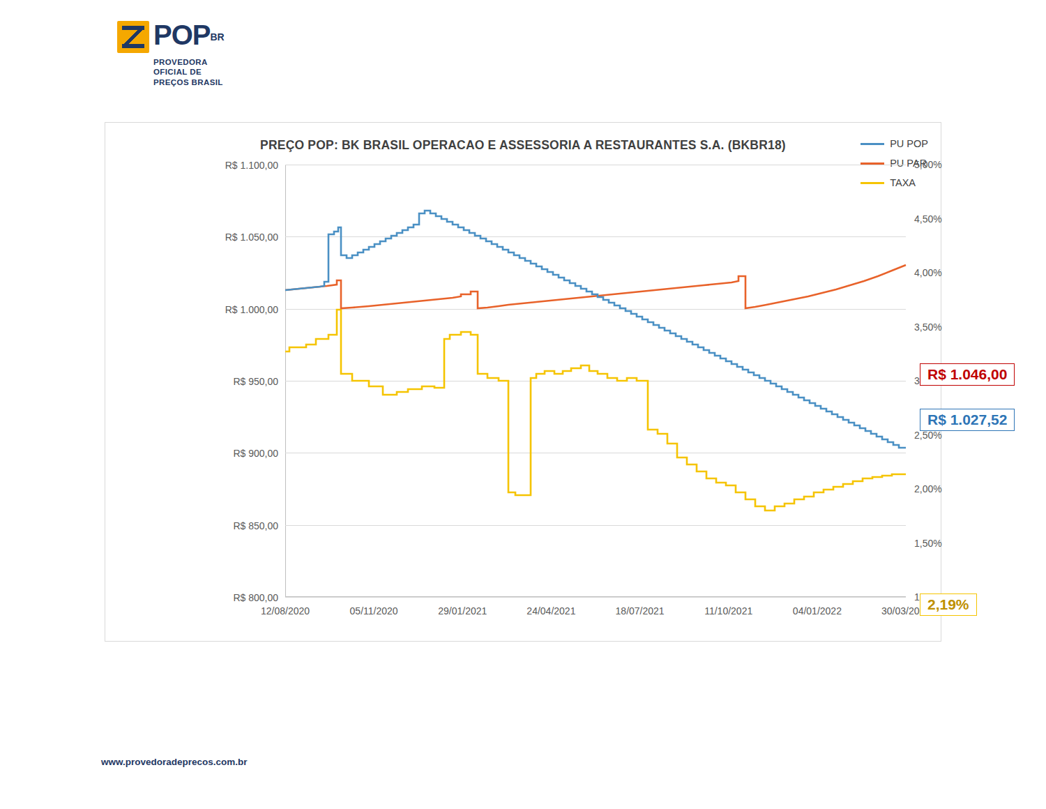POP BR
PROVEDORA
OFICIAL DE
PREÇOS BRASIL
PREÇO POP: BK BRASIL OPERACAO E ASSESSORIA A RESTAURANTES S.A. (BKBR18)
PU POP
PU PAR
TAXA
R$ 1.100,00
R$ 1.050,00
R$ 1.000,00
R$ 950,00
R$ 900,00
R$ 850,00
R$ 800,00
5,00% 4,50% 4,00% 3,50% 3,00% 2,50% 2,00% 1,50% 1,00% 12/08/2020 05/11/2020 29/01/2021 24/04/2021 18/07/2021 11/10/2021 04/01/2022 30/03/2022
R$ 1.046,00
R$ 1.027,52
2,19%
www.provedoradeprecos.com.br